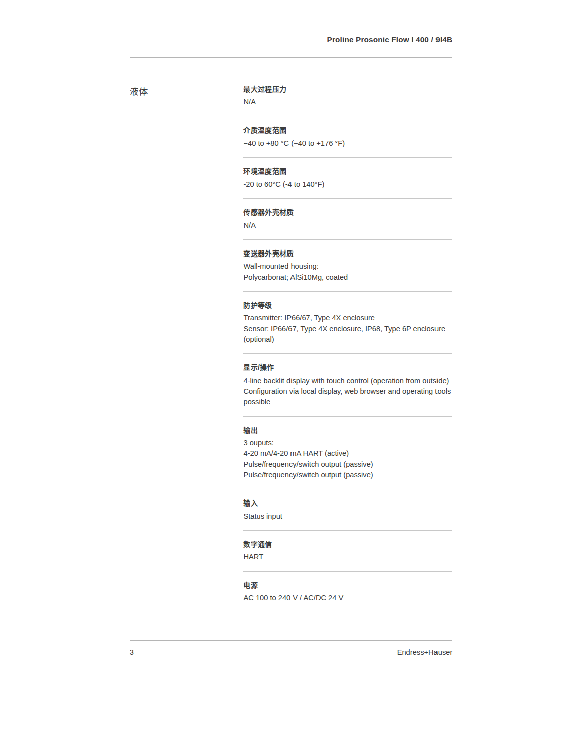Proline Prosonic Flow I 400 / 9I4B
液体
最大过程压力
N/A
介质温度范围
−40 to +80 °C (−40 to +176 °F)
环境温度范围
-20 to 60°C (-4 to 140°F)
传感器外壳材质
N/A
变送器外壳材质
Wall-mounted housing:
Polycarbonat; AlSi10Mg, coated
防护等级
Transmitter: IP66/67, Type 4X enclosure
Sensor: IP66/67, Type 4X enclosure, IP68, Type 6P enclosure (optional)
显示/操作
4‑line backlit display with touch control (operation from outside)
Configuration via local display, web browser and operating tools possible
输出
3 ouputs:
4‑20 mA/4‑20 mA HART (active)
Pulse/frequency/switch output (passive)
Pulse/frequency/switch output (passive)
输入
Status input
数字通信
HART
电源
AC 100 to 240 V / AC/DC 24 V
3 Endress+Hauser